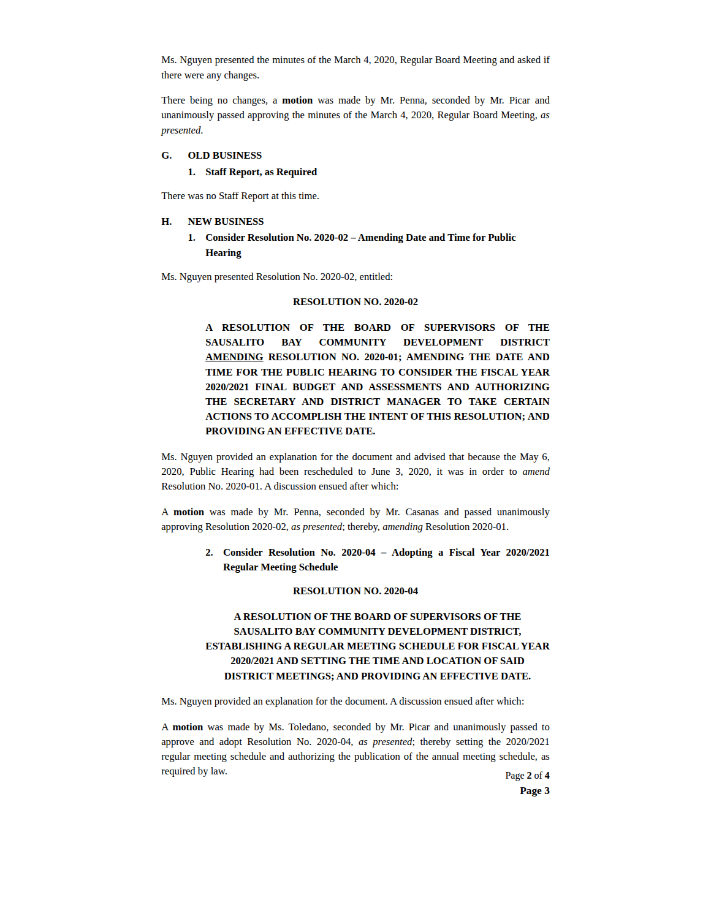Ms. Nguyen presented the minutes of the March 4, 2020, Regular Board Meeting and asked if there were any changes.
There being no changes, a motion was made by Mr. Penna, seconded by Mr. Picar and unanimously passed approving the minutes of the March 4, 2020, Regular Board Meeting, as presented.
G.
OLD BUSINESS
1.
Staff Report, as Required
There was no Staff Report at this time.
H.
NEW BUSINESS
1.
Consider Resolution No. 2020-02 – Amending Date and Time for Public Hearing
Ms. Nguyen presented Resolution No. 2020-02, entitled:
RESOLUTION NO. 2020-02
A RESOLUTION OF THE BOARD OF SUPERVISORS OF THE SAUSALITO BAY COMMUNITY DEVELOPMENT DISTRICT AMENDING RESOLUTION NO. 2020-01; AMENDING THE DATE AND TIME FOR THE PUBLIC HEARING TO CONSIDER THE FISCAL YEAR 2020/2021 FINAL BUDGET AND ASSESSMENTS AND AUTHORIZING THE SECRETARY AND DISTRICT MANAGER TO TAKE CERTAIN ACTIONS TO ACCOMPLISH THE INTENT OF THIS RESOLUTION; AND PROVIDING AN EFFECTIVE DATE.
Ms. Nguyen provided an explanation for the document and advised that because the May 6, 2020, Public Hearing had been rescheduled to June 3, 2020, it was in order to amend Resolution No. 2020-01. A discussion ensued after which:
A motion was made by Mr. Penna, seconded by Mr. Casanas and passed unanimously approving Resolution 2020-02, as presented; thereby, amending Resolution 2020-01.
2.
Consider Resolution No. 2020-04 – Adopting a Fiscal Year 2020/2021 Regular Meeting Schedule
RESOLUTION NO. 2020-04
A RESOLUTION OF THE BOARD OF SUPERVISORS OF THE SAUSALITO BAY COMMUNITY DEVELOPMENT DISTRICT, ESTABLISHING A REGULAR MEETING SCHEDULE FOR FISCAL YEAR 2020/2021 AND SETTING THE TIME AND LOCATION OF SAID DISTRICT MEETINGS; AND PROVIDING AN EFFECTIVE DATE.
Ms. Nguyen provided an explanation for the document. A discussion ensued after which:
A motion was made by Ms. Toledano, seconded by Mr. Picar and unanimously passed to approve and adopt Resolution No. 2020-04, as presented; thereby setting the 2020/2021 regular meeting schedule and authorizing the publication of the annual meeting schedule, as required by law.
Page 2 of 4
Page 3